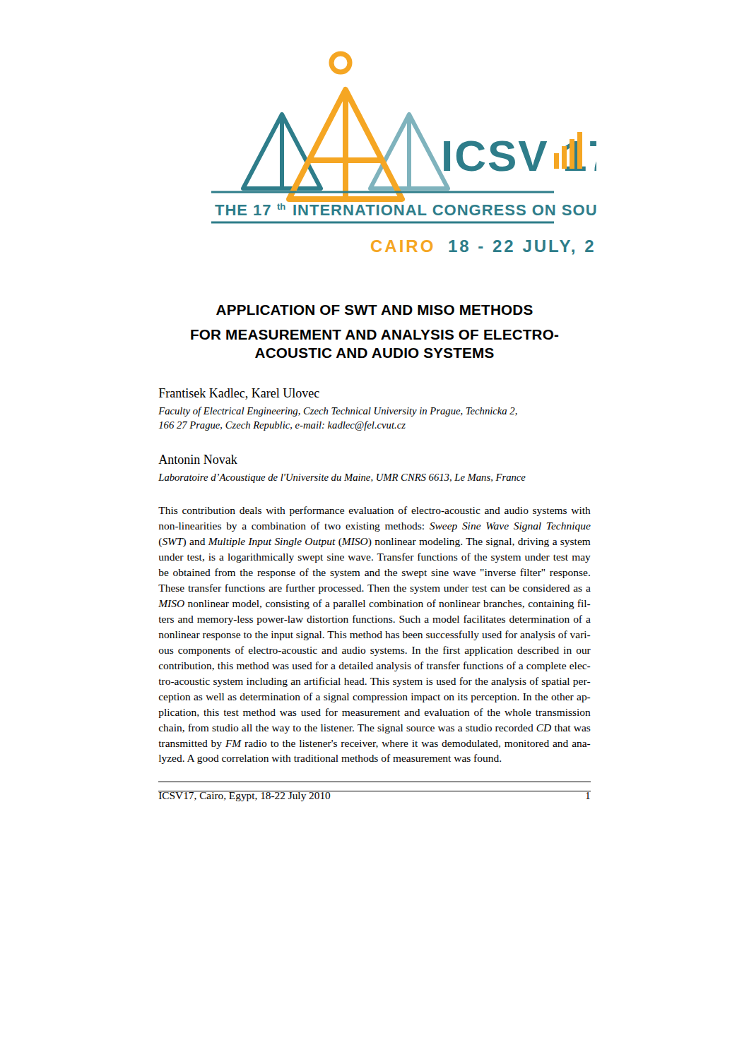ICSV 17 THE 17 th INTERNATIONAL CONGRESS ON SOUND & VIBRATION CAIRO 18 - 22 JULY, 2010
APPLICATION OF SWT AND MISO METHODS FOR MEASUREMENT AND ANALYSIS OF ELECTRO-ACOUSTIC AND AUDIO SYSTEMS
Frantisek Kadlec, Karel Ulovec
Faculty of Electrical Engineering, Czech Technical University in Prague, Technicka 2,
166 27 Prague, Czech Republic, e-mail: kadlec@fel.cvut.cz
Antonin Novak
Laboratoire d’Acoustique de l'Universite du Maine, UMR CNRS 6613, Le Mans, France
This contribution deals with performance evaluation of electro-acoustic and audio systems with non-linearities by a combination of two existing methods: Sweep Sine Wave Signal Technique (SWT) and Multiple Input Single Output (MISO) nonlinear modeling. The signal, driving a system under test, is a logarithmically swept sine wave. Transfer functions of the system under test may be obtained from the response of the system and the swept sine wave "inverse filter" response. These transfer functions are further processed. Then the system under test can be considered as a MISO nonlinear model, consisting of a parallel combination of nonlinear branches, containing filters and memory-less power-law distortion functions. Such a model facilitates determination of a nonlinear response to the input signal. This method has been successfully used for analysis of various components of electro-acoustic and audio systems. In the first application described in our contribution, this method was used for a detailed analysis of transfer functions of a complete electro-acoustic system including an artificial head. This system is used for the analysis of spatial perception as well as determination of a signal compression impact on its perception. In the other application, this test method was used for measurement and evaluation of the whole transmission chain, from studio all the way to the listener. The signal source was a studio recorded CD that was transmitted by FM radio to the listener's receiver, where it was demodulated, monitored and analyzed. A good correlation with traditional methods of measurement was found.
ICSV17, Cairo, Egypt, 18-22 July 2010
1